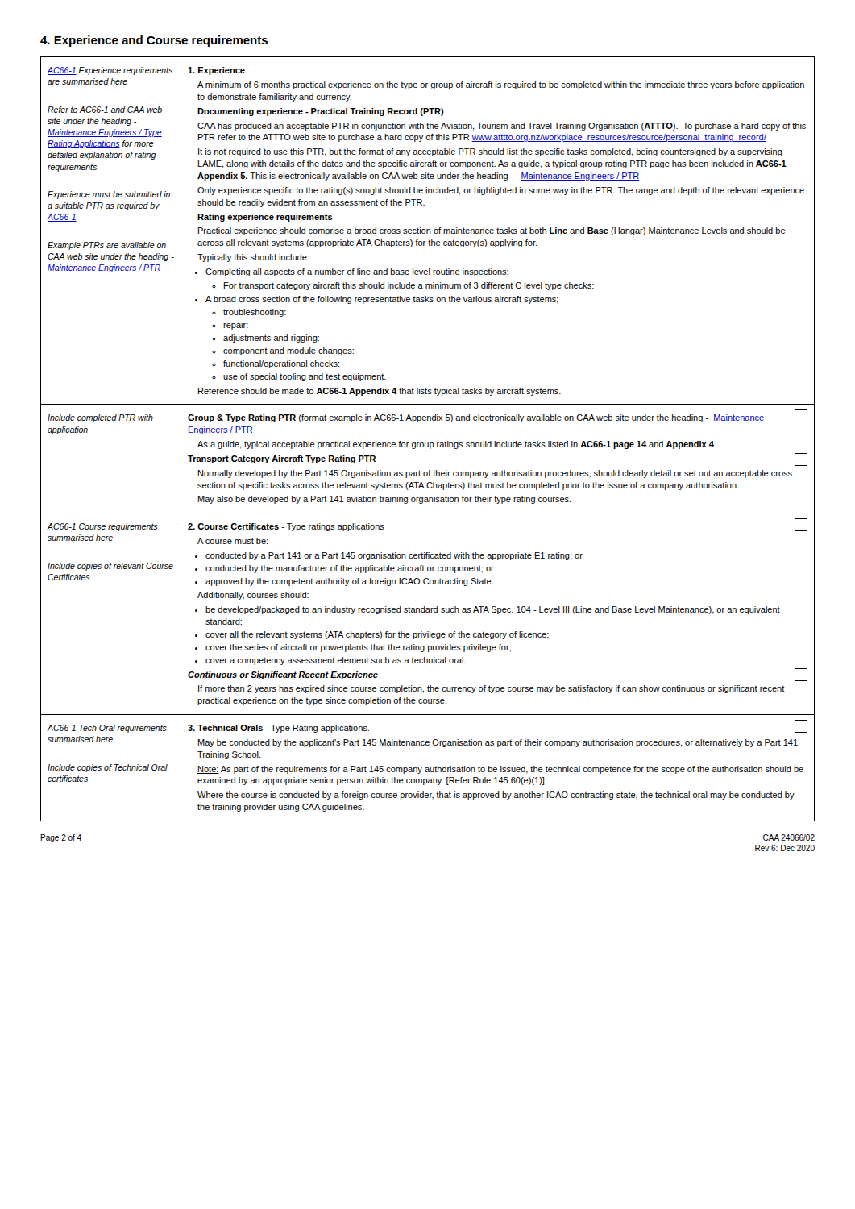4. Experience and Course requirements
| AC66-1 Experience requirements are summarised here Refer to AC66-1 and CAA web site under the heading - Maintenance Engineers / Type Rating Applications for more detailed explanation of rating requirements. Experience must be submitted in a suitable PTR as required by AC66-1 Example PTRs are available on CAA web site under the heading - Maintenance Engineers / PTR | 1. Experience A minimum of 6 months practical experience on the type or group of aircraft is required to be completed within the immediate three years before application to demonstrate familiarity and currency. Documenting experience - Practical Training Record (PTR) CAA has produced an acceptable PTR in conjunction with the Aviation, Tourism and Travel Training Organisation ( ATTTO ). To purchase a hard copy of this PTR refer to the ATTTO web site to purchase a hard copy of this PTR www.atttto.org.nz/workplace_resources/resource/personal_training_record/ It is not required to use this PTR, but the format of any acceptable PTR should list the specific tasks completed, being countersigned by a supervising LAME, along with details of the dates and the specific aircraft or component. As a guide, a typical group rating PTR page has been included in AC66-1 Appendix 5. This is electronically available on CAA web site under the heading - Maintenance Engineers / PTR Only experience specific to the rating(s) sought should be included, or highlighted in some way in the PTR. The range and depth of the relevant experience should be readily evident from an assessment of the PTR. Rating experience requirements Practical experience should comprise a broad cross section of maintenance tasks at both Line and Base (Hangar) Maintenance Levels and should be across all relevant systems (appropriate ATA Chapters) for the category(s) applying for. Typically this should include: Completing all aspects of a number of line and base level routine inspections: For transport category aircraft this should include a minimum of 3 different C level type checks: A broad cross section of the following representative tasks on the various aircraft systems; troubleshooting: repair: adjustments and rigging: component and module changes: functional/operational checks: use of special tooling and test equipment. Reference should be made to AC66-1 Appendix 4 that lists typical tasks by aircraft systems. |
| Include completed PTR with application | Group & Type Rating PTR (format example in AC66-1 Appendix 5) and electronically available on CAA web site under the heading - Maintenance Engineers / PTR As a guide, typical acceptable practical experience for group ratings should include tasks listed in AC66-1 page 14 and Appendix 4 Transport Category Aircraft Type Rating PTR Normally developed by the Part 145 Organisation as part of their company authorisation procedures, should clearly detail or set out an acceptable cross section of specific tasks across the relevant systems (ATA Chapters) that must be completed prior to the issue of a company authorisation. May also be developed by a Part 141 aviation training organisation for their type rating courses. |
| AC66-1 Course requirements summarised here Include copies of relevant Course Certificates | 2. Course Certificates - Type ratings applications A course must be: conducted by a Part 141 or a Part 145 organisation certificated with the appropriate E1 rating; or conducted by the manufacturer of the applicable aircraft or component; or approved by the competent authority of a foreign ICAO Contracting State. Additionally, courses should: be developed/packaged to an industry recognised standard such as ATA Spec. 104 - Level III (Line and Base Level Maintenance), or an equivalent standard; cover all the relevant systems (ATA chapters) for the privilege of the category of licence; cover the series of aircraft or powerplants that the rating provides privilege for; cover a competency assessment element such as a technical oral. Continuous or Significant Recent Experience If more than 2 years has expired since course completion, the currency of type course may be satisfactory if can show continuous or significant recent practical experience on the type since completion of the course. |
| AC66-1 Tech Oral requirements summarised here Include copies of Technical Oral certificates | 3. Technical Orals - Type Rating applications. May be conducted by the applicant's Part 145 Maintenance Organisation as part of their company authorisation procedures, or alternatively by a Part 141 Training School. Note: As part of the requirements for a Part 145 company authorisation to be issued, the technical competence for the scope of the authorisation should be examined by an appropriate senior person within the company. [Refer Rule 145.60(e)(1)] Where the course is conducted by a foreign course provider, that is approved by another ICAO contracting state, the technical oral may be conducted by the training provider using CAA guidelines. |
Page 2 of 4
CAA 24066/02
Rev 6: Dec 2020